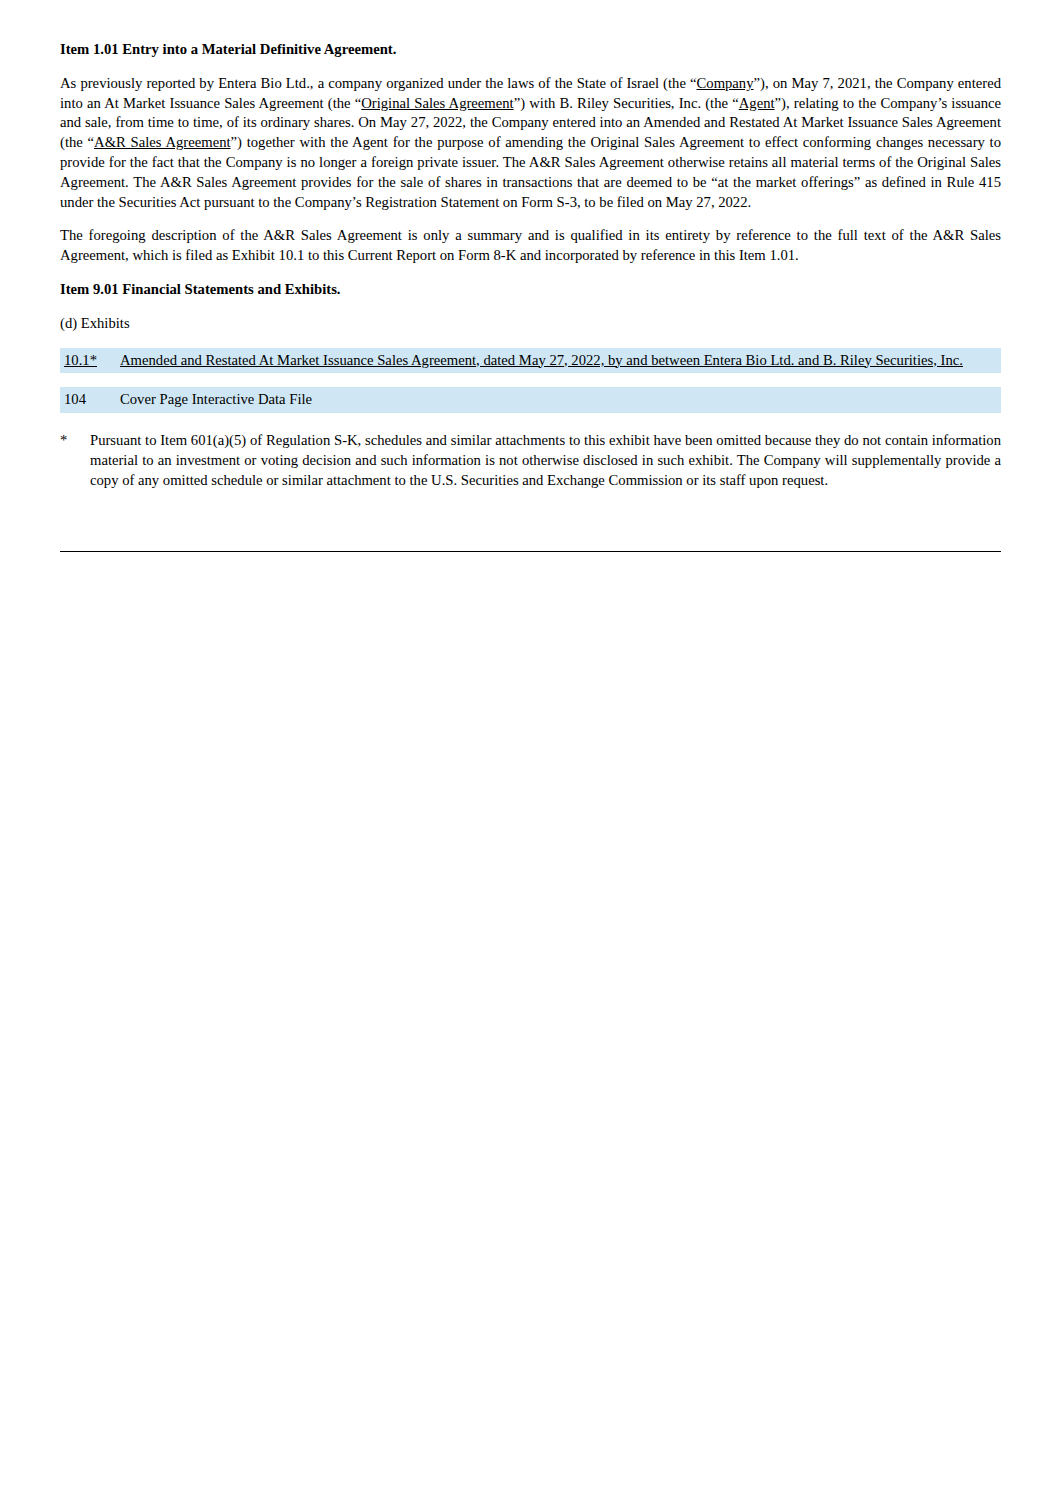Item 1.01 Entry into a Material Definitive Agreement.
As previously reported by Entera Bio Ltd., a company organized under the laws of the State of Israel (the “Company”), on May 7, 2021, the Company entered into an At Market Issuance Sales Agreement (the “Original Sales Agreement”) with B. Riley Securities, Inc. (the “Agent”), relating to the Company’s issuance and sale, from time to time, of its ordinary shares. On May 27, 2022, the Company entered into an Amended and Restated At Market Issuance Sales Agreement (the “A&R Sales Agreement”) together with the Agent for the purpose of amending the Original Sales Agreement to effect conforming changes necessary to provide for the fact that the Company is no longer a foreign private issuer. The A&R Sales Agreement otherwise retains all material terms of the Original Sales Agreement. The A&R Sales Agreement provides for the sale of shares in transactions that are deemed to be “at the market offerings” as defined in Rule 415 under the Securities Act pursuant to the Company’s Registration Statement on Form S-3, to be filed on May 27, 2022.
The foregoing description of the A&R Sales Agreement is only a summary and is qualified in its entirety by reference to the full text of the A&R Sales Agreement, which is filed as Exhibit 10.1 to this Current Report on Form 8-K and incorporated by reference in this Item 1.01.
Item 9.01 Financial Statements and Exhibits.
(d) Exhibits
| 10.1* | Amended and Restated At Market Issuance Sales Agreement, dated May 27, 2022, by and between Entera Bio Ltd. and B. Riley Securities, Inc. |
| 104 | Cover Page Interactive Data File |
*
Pursuant to Item 601(a)(5) of Regulation S-K, schedules and similar attachments to this exhibit have been omitted because they do not contain information material to an investment or voting decision and such information is not otherwise disclosed in such exhibit. The Company will supplementally provide a copy of any omitted schedule or similar attachment to the U.S. Securities and Exchange Commission or its staff upon request.